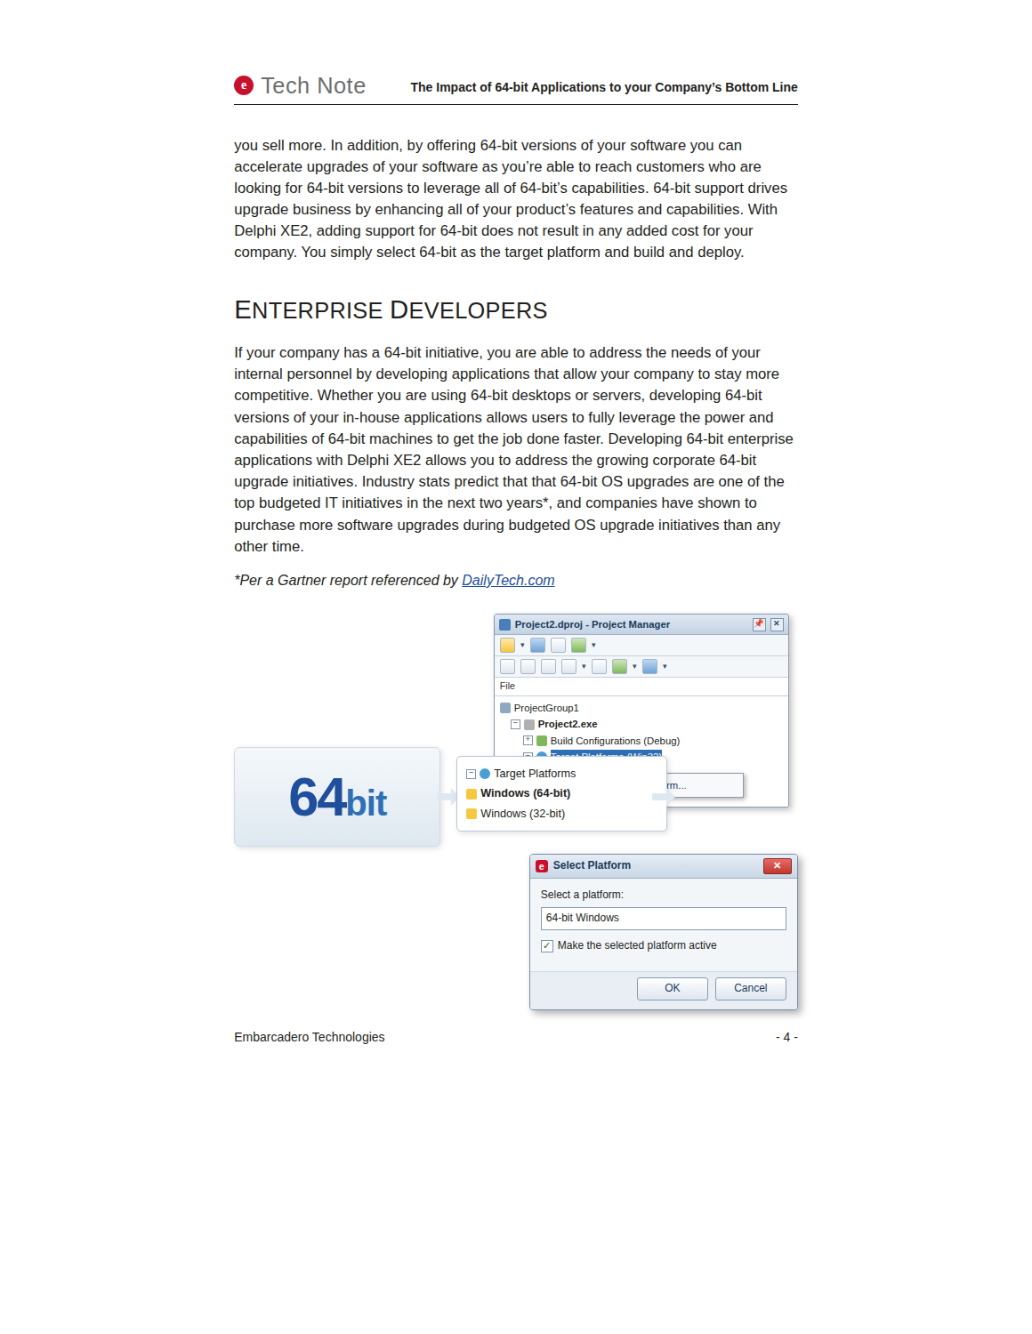e
Tech Note
The Impact of 64-bit Applications to your Company’s Bottom Line
you sell more. In addition, by offering 64-bit versions of your software you can accelerate upgrades of your software as you’re able to reach customers who are looking for 64-bit versions to leverage all of 64-bit’s capabilities. 64-bit support drives upgrade business by enhancing all of your product’s features and capabilities. With Delphi XE2, adding support for 64-bit does not result in any added cost for your company. You simply select 64-bit as the target platform and build and deploy.
ENTERPRISE DEVELOPERS
If your company has a 64-bit initiative, you are able to address the needs of your internal personnel by developing applications that allow your company to stay more competitive. Whether you are using 64-bit desktops or servers, developing 64-bit versions of your in-house applications allows users to fully leverage the power and capabilities of 64-bit machines to get the job done faster. Developing 64-bit enterprise applications with Delphi XE2 allows you to address the growing corporate 64-bit upgrade initiatives. Industry stats predict that that 64-bit OS upgrades are one of the top budgeted IT initiatives in the next two years*, and companies have shown to purchase more software upgrades during budgeted OS upgrade initiatives than any other time.
*Per a Gartner report referenced by DailyTech.com
Project2.dproj - Project Manager 📌 ✕
▾ ▾
▾ ▾ ▾
File
ProjectGroup1
− Project2.exe
+ Build Configurations (Debug)
− Target Platforms (Win32)
32-b
Add Platform...
64bit
− Target Platforms
Windows (64-bit)
Windows (32-bit)
e Select Platform ✕
Select a platform:
64-bit Windows
✓Make the selected platform active
OK Cancel
Embarcadero Technologies
- 4 -